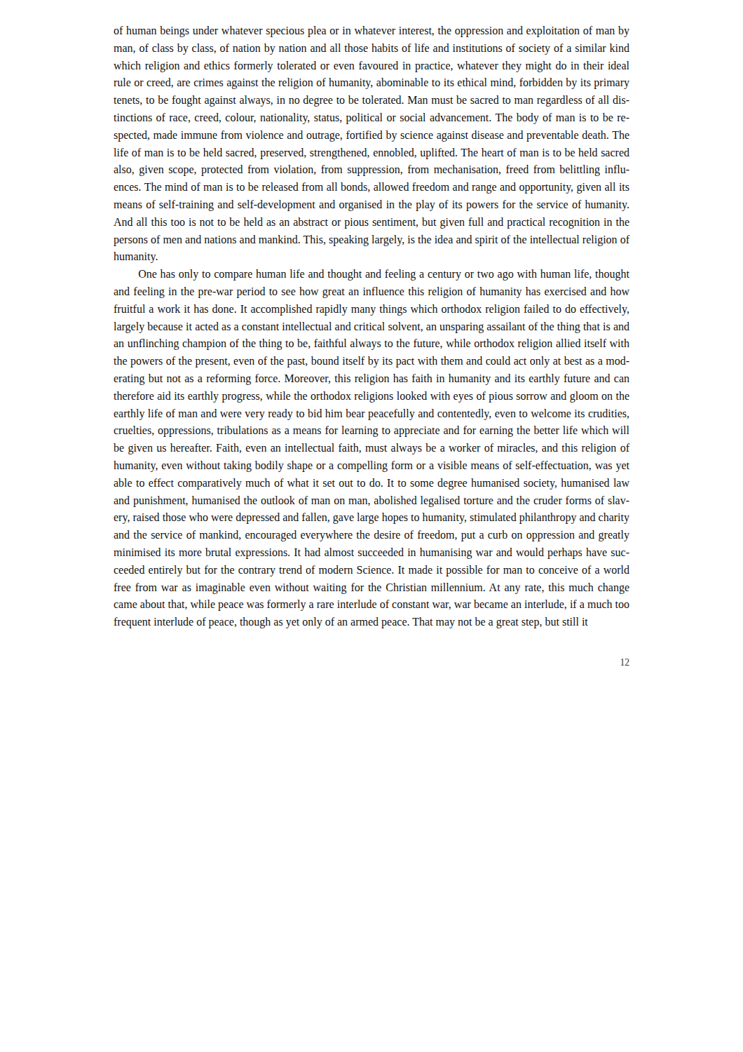of human beings under whatever specious plea or in whatever interest, the oppression and exploitation of man by man, of class by class, of nation by nation and all those habits of life and institutions of society of a similar kind which religion and ethics formerly tolerated or even favoured in practice, whatever they might do in their ideal rule or creed, are crimes against the religion of humanity, abominable to its ethical mind, forbidden by its primary tenets, to be fought against always, in no degree to be tolerated. Man must be sacred to man regardless of all distinctions of race, creed, colour, nationality, status, political or social advancement. The body of man is to be respected, made immune from violence and outrage, fortified by science against disease and preventable death. The life of man is to be held sacred, preserved, strengthened, ennobled, uplifted. The heart of man is to be held sacred also, given scope, protected from violation, from suppression, from mechanisation, freed from belittling influences. The mind of man is to be released from all bonds, allowed freedom and range and opportunity, given all its means of self-training and self-development and organised in the play of its powers for the service of humanity. And all this too is not to be held as an abstract or pious sentiment, but given full and practical recognition in the persons of men and nations and mankind. This, speaking largely, is the idea and spirit of the intellectual religion of humanity.
One has only to compare human life and thought and feeling a century or two ago with human life, thought and feeling in the pre-war period to see how great an influence this religion of humanity has exercised and how fruitful a work it has done. It accomplished rapidly many things which orthodox religion failed to do effectively, largely because it acted as a constant intellectual and critical solvent, an unsparing assailant of the thing that is and an unflinching champion of the thing to be, faithful always to the future, while orthodox religion allied itself with the powers of the present, even of the past, bound itself by its pact with them and could act only at best as a moderating but not as a reforming force. Moreover, this religion has faith in humanity and its earthly future and can therefore aid its earthly progress, while the orthodox religions looked with eyes of pious sorrow and gloom on the earthly life of man and were very ready to bid him bear peacefully and contentedly, even to welcome its crudities, cruelties, oppressions, tribulations as a means for learning to appreciate and for earning the better life which will be given us hereafter. Faith, even an intellectual faith, must always be a worker of miracles, and this religion of humanity, even without taking bodily shape or a compelling form or a visible means of self-effectuation, was yet able to effect comparatively much of what it set out to do. It to some degree humanised society, humanised law and punishment, humanised the outlook of man on man, abolished legalised torture and the cruder forms of slavery, raised those who were depressed and fallen, gave large hopes to humanity, stimulated philanthropy and charity and the service of mankind, encouraged everywhere the desire of freedom, put a curb on oppression and greatly minimised its more brutal expressions. It had almost succeeded in humanising war and would perhaps have succeeded entirely but for the contrary trend of modern Science. It made it possible for man to conceive of a world free from war as imaginable even without waiting for the Christian millennium. At any rate, this much change came about that, while peace was formerly a rare interlude of constant war, war became an interlude, if a much too frequent interlude of peace, though as yet only of an armed peace. That may not be a great step, but still it
12